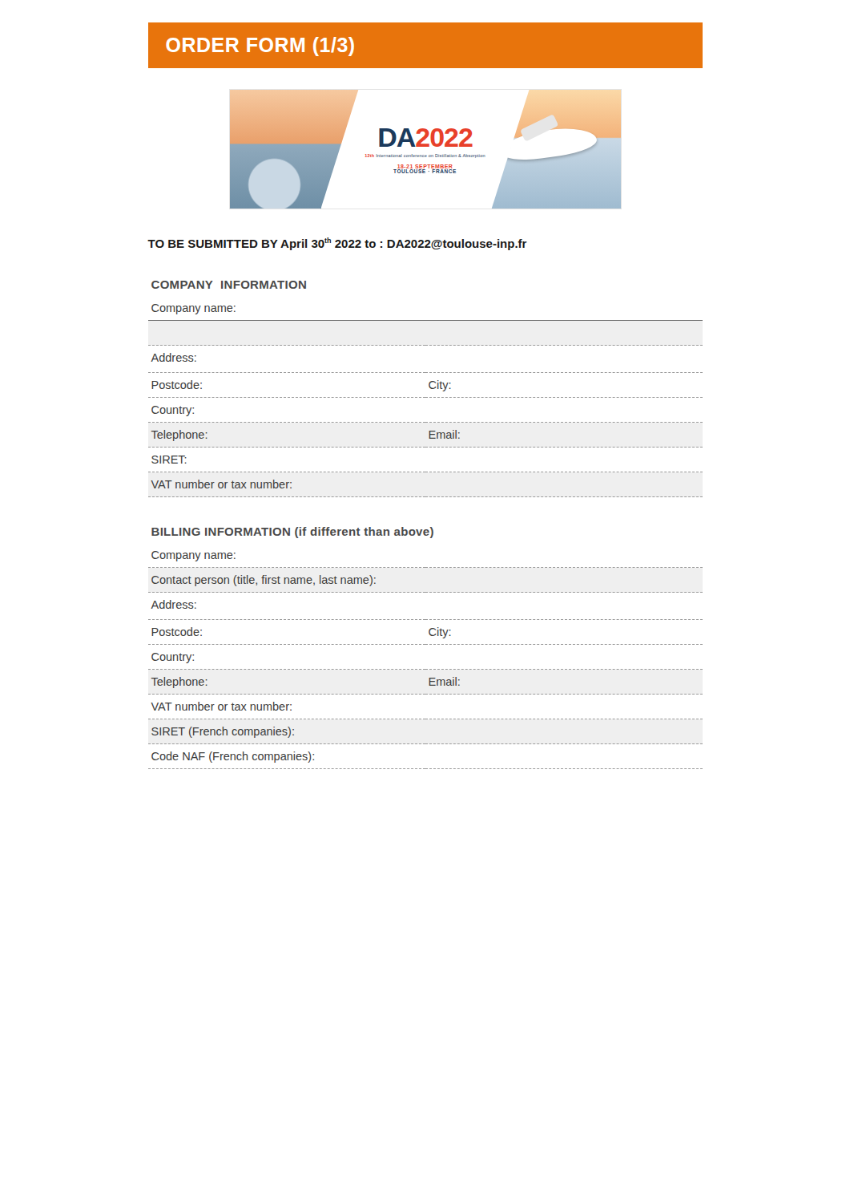ORDER FORM (1/3)
DA2022
12th International conference on Distillation & Absorption
18-21 SEPTEMBER
TOULOUSE · FRANCE
TO BE SUBMITTED BY April 30th 2022 to : DA2022@toulouse-inp.fr
COMPANY INFORMATION
| Company name: |
| Address: |
| Postcode: | City: |
| Country: |
| Telephone: | Email: |
| SIRET: |
| VAT number or tax number: |
BILLING INFORMATION (if different than above)
| Company name: |
| Contact person (title, first name, last name): |
| Address: |
| Postcode: | City: |
| Country: |
| Telephone: | Email: |
| VAT number or tax number: |
| SIRET (French companies): |
| Code NAF (French companies): |